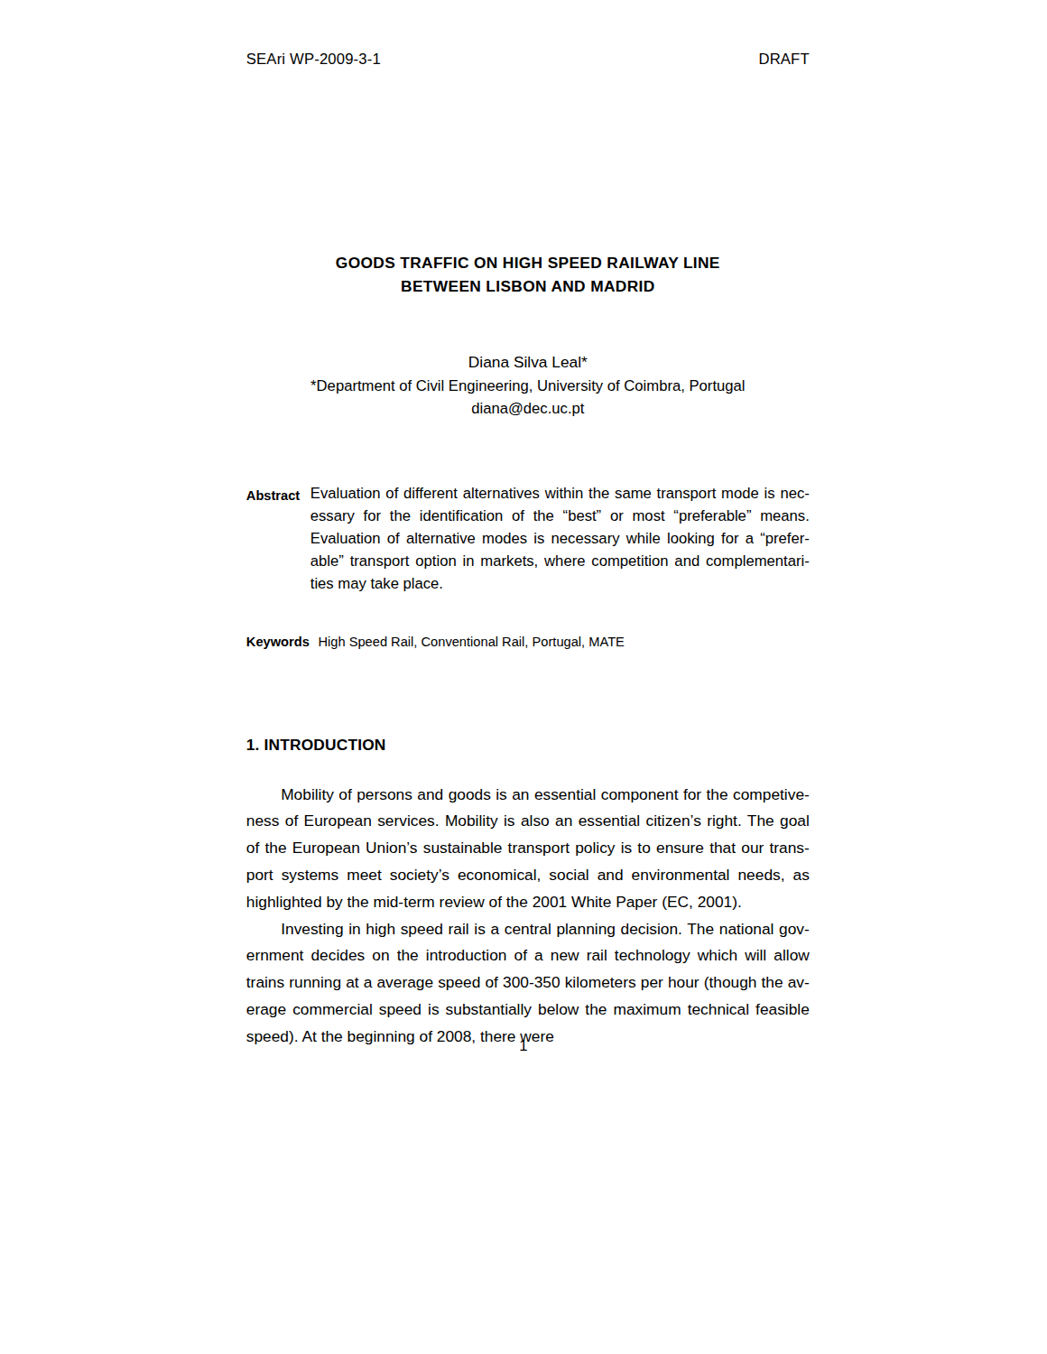SEAri WP-2009-3-1
DRAFT
GOODS TRAFFIC ON HIGH SPEED RAILWAY LINE
BETWEEN LISBON AND MADRID
Diana Silva Leal*
*Department of Civil Engineering, University of Coimbra, Portugal
diana@dec.uc.pt
Abstract
Evaluation of different alternatives within the same transport mode is necessary for the identification of the “best” or most “preferable” means. Evaluation of alternative modes is necessary while looking for a “preferable” transport option in markets, where competition and complementarities may take place.
Keywords
High Speed Rail, Conventional Rail, Portugal, MATE
1. INTRODUCTION
Mobility of persons and goods is an essential component for the competiveness of European services. Mobility is also an essential citizen’s right. The goal of the European Union’s sustainable transport policy is to ensure that our transport systems meet society’s economical, social and environmental needs, as highlighted by the mid-term review of the 2001 White Paper (EC, 2001).
Investing in high speed rail is a central planning decision. The national government decides on the introduction of a new rail technology which will allow trains running at a average speed of 300-350 kilometers per hour (though the average commercial speed is substantially below the maximum technical feasible speed). At the beginning of 2008, there were
1